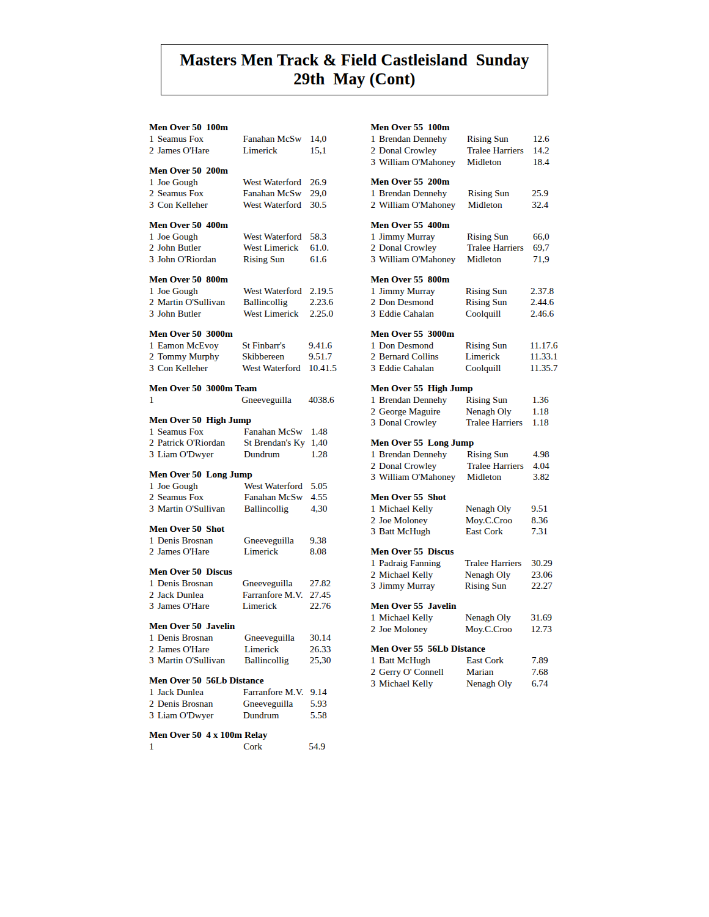Masters Men Track & Field Castleisland Sunday 29th May (Cont)
Men Over 50 100m
| 1 | Seamus Fox | Fanahan McSw | 14,0 |
| 2 | James O'Hare | Limerick | 15,1 |
Men Over 50 200m
| 1 | Joe Gough | West Waterford | 26.9 |
| 2 | Seamus Fox | Fanahan McSw | 29,0 |
| 3 | Con Kelleher | West Waterford | 30.5 |
Men Over 50 400m
| 1 | Joe Gough | West Waterford | 58.3 |
| 2 | John Butler | West Limerick | 61.0. |
| 3 | John O'Riordan | Rising Sun | 61.6 |
Men Over 50 800m
| 1 | Joe Gough | West Waterford | 2.19.5 |
| 2 | Martin O'Sullivan | Ballincollig | 2.23.6 |
| 3 | John Butler | West Limerick | 2.25.0 |
Men Over 50 3000m
| 1 | Eamon McEvoy | St Finbarr's | 9.41.6 |
| 2 | Tommy Murphy | Skibbereen | 9.51.7 |
| 3 | Con Kelleher | West Waterford | 10.41.5 |
Men Over 50 3000m Team
| 1 | | Gneeveguilla | 4038.6 |
Men Over 50 High Jump
| 1 | Seamus Fox | Fanahan McSw | 1.48 |
| 2 | Patrick O'Riordan | St Brendan's Ky | 1,40 |
| 3 | Liam O'Dwyer | Dundrum | 1.28 |
Men Over 50 Long Jump
| 1 | Joe Gough | West Waterford | 5.05 |
| 2 | Seamus Fox | Fanahan McSw | 4.55 |
| 3 | Martin O'Sullivan | Ballincollig | 4,30 |
Men Over 50 Shot
| 1 | Denis Brosnan | Gneeveguilla | 9.38 |
| 2 | James O'Hare | Limerick | 8.08 |
Men Over 50 Discus
| 1 | Denis Brosnan | Gneeveguilla | 27.82 |
| 2 | Jack Dunlea | Farranfore M.V. | 27.45 |
| 3 | James O'Hare | Limerick | 22.76 |
Men Over 50 Javelin
| 1 | Denis Brosnan | Gneeveguilla | 30.14 |
| 2 | James O'Hare | Limerick | 26.33 |
| 3 | Martin O'Sullivan | Ballincollig | 25,30 |
Men Over 50 56Lb Distance
| 1 | Jack Dunlea | Farranfore M.V. | 9.14 |
| 2 | Denis Brosnan | Gneeveguilla | 5.93 |
| 3 | Liam O'Dwyer | Dundrum | 5.58 |
Men Over 50 4 x 100m Relay
| 1 | | Cork | 54.9 |
Men Over 55 100m
| 1 | Brendan Dennehy | Rising Sun | 12.6 |
| 2 | Donal Crowley | Tralee Harriers | 14.2 |
| 3 | William O'Mahoney | Midleton | 18.4 |
Men Over 55 200m
| 1 | Brendan Dennehy | Rising Sun | 25.9 |
| 2 | William O'Mahoney | Midleton | 32.4 |
Men Over 55 400m
| 1 | Jimmy Murray | Rising Sun | 66,0 |
| 2 | Donal Crowley | Tralee Harriers | 69,7 |
| 3 | William O'Mahoney | Midleton | 71,9 |
Men Over 55 800m
| 1 | Jimmy Murray | Rising Sun | 2.37.8 |
| 2 | Don Desmond | Rising Sun | 2.44.6 |
| 3 | Eddie Cahalan | Coolquill | 2.46.6 |
Men Over 55 3000m
| 1 | Don Desmond | Rising Sun | 11.17.6 |
| 2 | Bernard Collins | Limerick | 11.33.1 |
| 3 | Eddie Cahalan | Coolquill | 11.35.7 |
Men Over 55 High Jump
| 1 | Brendan Dennehy | Rising Sun | 1.36 |
| 2 | George Maguire | Nenagh Oly | 1.18 |
| 3 | Donal Crowley | Tralee Harriers | 1.18 |
Men Over 55 Long Jump
| 1 | Brendan Dennehy | Rising Sun | 4.98 |
| 2 | Donal Crowley | Tralee Harriers | 4.04 |
| 3 | William O'Mahoney | Midleton | 3.82 |
Men Over 55 Shot
| 1 | Michael Kelly | Nenagh Oly | 9.51 |
| 2 | Joe Moloney | Moy.C.Croo | 8.36 |
| 3 | Batt McHugh | East Cork | 7.31 |
Men Over 55 Discus
| 1 | Padraig Fanning | Tralee Harriers | 30.29 |
| 2 | Michael Kelly | Nenagh Oly | 23.06 |
| 3 | Jimmy Murray | Rising Sun | 22.27 |
Men Over 55 Javelin
| 1 | Michael Kelly | Nenagh Oly | 31.69 |
| 2 | Joe Moloney | Moy.C.Croo | 12.73 |
Men Over 55 56Lb Distance
| 1 | Batt McHugh | East Cork | 7.89 |
| 2 | Gerry O' Connell | Marian | 7.68 |
| 3 | Michael Kelly | Nenagh Oly | 6.74 |